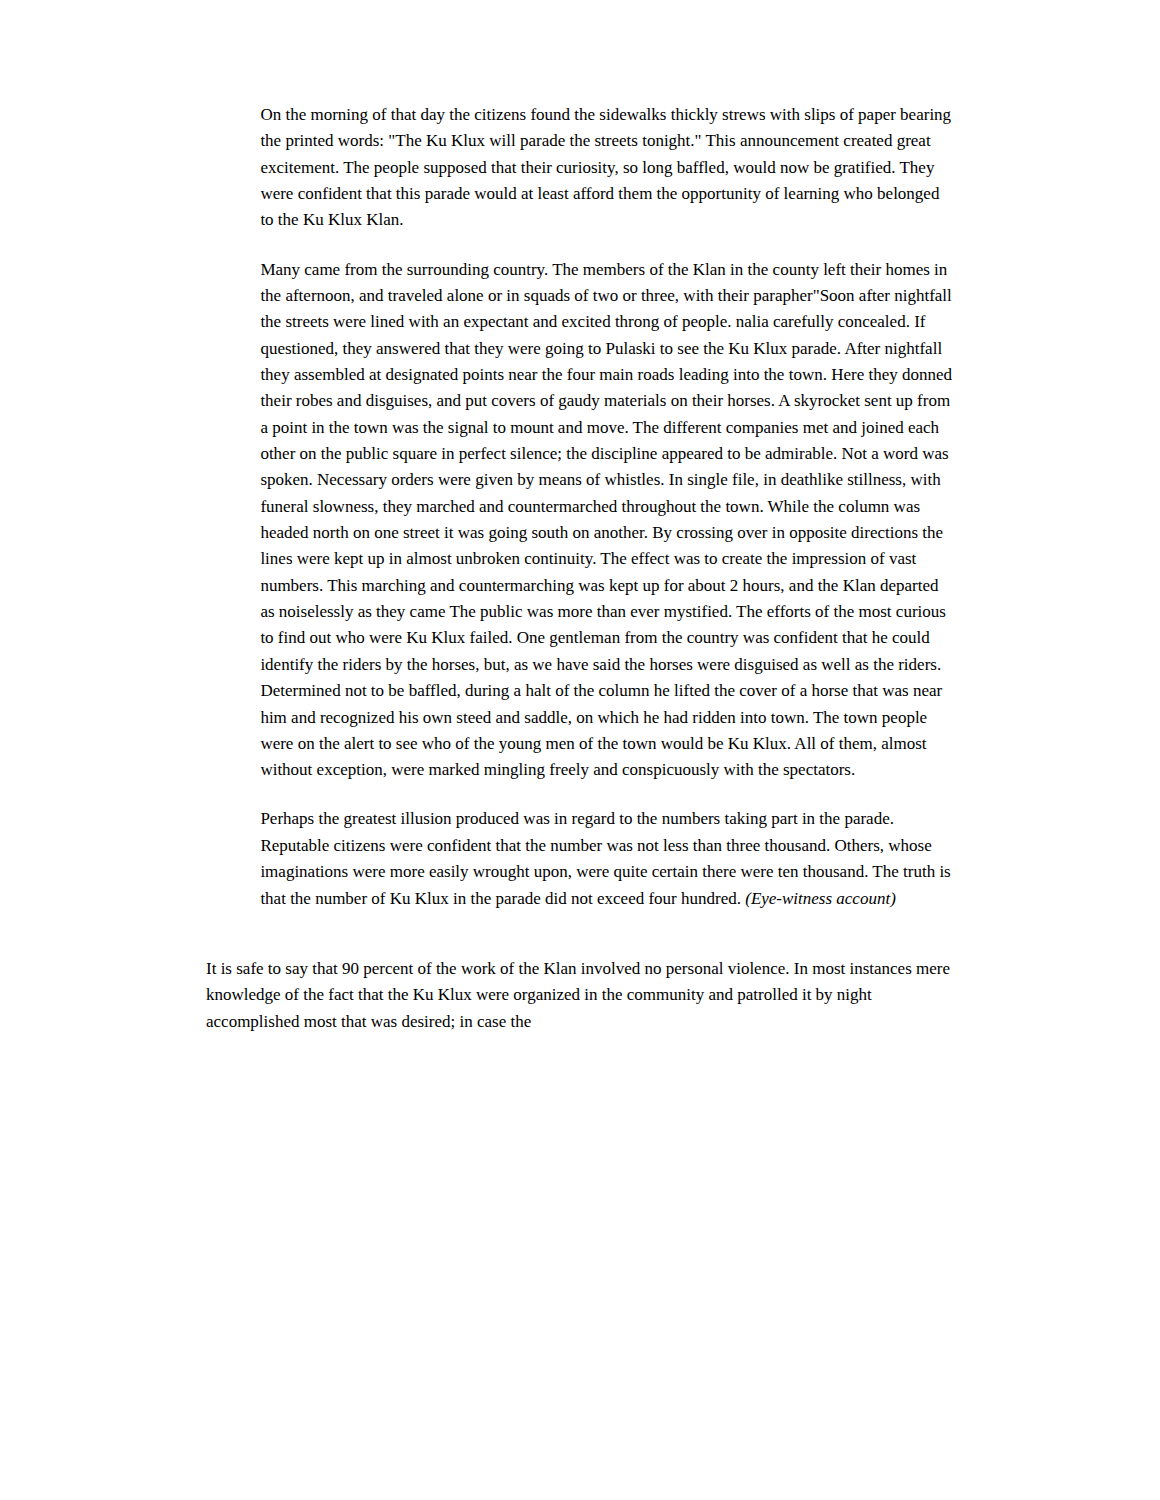On the morning of that day the citizens found the sidewalks thickly strews with slips of paper bearing the printed words: "The Ku Klux will parade the streets tonight." This announcement created great excitement. The people supposed that their curiosity, so long baffled, would now be gratified. They were confident that this parade would at least afford them the opportunity of learning who belonged to the Ku Klux Klan.
Many came from the surrounding country. The members of the Klan in the county left their homes in the afternoon, and traveled alone or in squads of two or three, with their parapher"Soon after nightfall the streets were lined with an expectant and excited throng of people. nalia carefully concealed. If questioned, they answered that they were going to Pulaski to see the Ku Klux parade. After nightfall they assembled at designated points near the four main roads leading into the town. Here they donned their robes and disguises, and put covers of gaudy materials on their horses. A skyrocket sent up from a point in the town was the signal to mount and move. The different companies met and joined each other on the public square in perfect silence; the discipline appeared to be admirable. Not a word was spoken. Necessary orders were given by means of whistles. In single file, in deathlike stillness, with funeral slowness, they marched and countermarched throughout the town. While the column was headed north on one street it was going south on another. By crossing over in opposite directions the lines were kept up in almost unbroken continuity. The effect was to create the impression of vast numbers. This marching and countermarching was kept up for about 2 hours, and the Klan departed as noiselessly as they came The public was more than ever mystified. The efforts of the most curious to find out who were Ku Klux failed. One gentleman from the country was confident that he could identify the riders by the horses, but, as we have said the horses were disguised as well as the riders. Determined not to be baffled, during a halt of the column he lifted the cover of a horse that was near him and recognized his own steed and saddle, on which he had ridden into town. The town people were on the alert to see who of the young men of the town would be Ku Klux. All of them, almost without exception, were marked mingling freely and conspicuously with the spectators.
Perhaps the greatest illusion produced was in regard to the numbers taking part in the parade. Reputable citizens were confident that the number was not less than three thousand. Others, whose imaginations were more easily wrought upon, were quite certain there were ten thousand. The truth is that the number of Ku Klux in the parade did not exceed four hundred. (Eye-witness account)
It is safe to say that 90 percent of the work of the Klan involved no personal violence. In most instances mere knowledge of the fact that the Ku Klux were organized in the community and patrolled it by night accomplished most that was desired; in case the